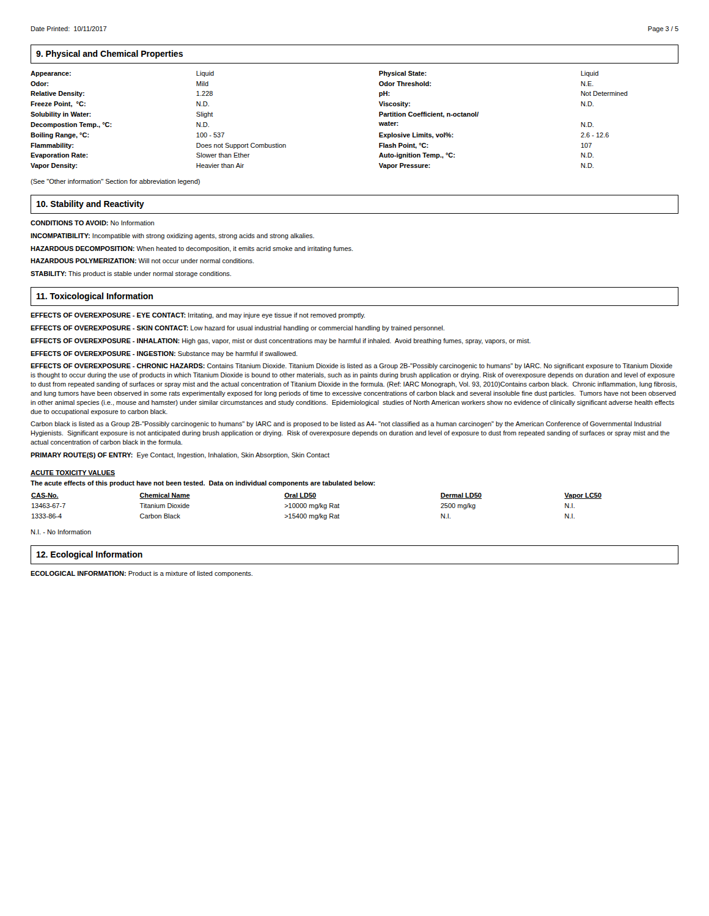Date Printed: 10/11/2017
Page 3 / 5
9. Physical and Chemical Properties
| Appearance: | Liquid | Physical State: | Liquid |
| Odor: | Mild | Odor Threshold: | N.E. |
| Relative Density: | 1.228 | pH: | Not Determined |
| Freeze Point, °C: | N.D. | Viscosity: | N.D. |
| Solubility in Water: | Slight | Partition Coefficient, n-octanol/ water: | N.D. |
| Decompostion Temp., °C: | N.D. |
| Boiling Range, °C: | 100 - 537 | Explosive Limits, vol%: | 2.6 - 12.6 |
| Flammability: | Does not Support Combustion | Flash Point, °C: | 107 |
| Evaporation Rate: | Slower than Ether | Auto-ignition Temp., °C: | N.D. |
| Vapor Density: | Heavier than Air | Vapor Pressure: | N.D. |
(See "Other information" Section for abbreviation legend)
10. Stability and Reactivity
CONDITIONS TO AVOID: No Information
INCOMPATIBILITY: Incompatible with strong oxidizing agents, strong acids and strong alkalies.
HAZARDOUS DECOMPOSITION: When heated to decomposition, it emits acrid smoke and irritating fumes.
HAZARDOUS POLYMERIZATION: Will not occur under normal conditions.
STABILITY: This product is stable under normal storage conditions.
11. Toxicological Information
EFFECTS OF OVEREXPOSURE - EYE CONTACT: Irritating, and may injure eye tissue if not removed promptly.
EFFECTS OF OVEREXPOSURE - SKIN CONTACT: Low hazard for usual industrial handling or commercial handling by trained personnel.
EFFECTS OF OVEREXPOSURE - INHALATION: High gas, vapor, mist or dust concentrations may be harmful if inhaled. Avoid breathing fumes, spray, vapors, or mist.
EFFECTS OF OVEREXPOSURE - INGESTION: Substance may be harmful if swallowed.
EFFECTS OF OVEREXPOSURE - CHRONIC HAZARDS: Contains Titanium Dioxide. Titanium Dioxide is listed as a Group 2B-"Possibly carcinogenic to humans" by IARC. No significant exposure to Titanium Dioxide is thought to occur during the use of products in which Titanium Dioxide is bound to other materials, such as in paints during brush application or drying. Risk of overexposure depends on duration and level of exposure to dust from repeated sanding of surfaces or spray mist and the actual concentration of Titanium Dioxide in the formula. (Ref: IARC Monograph, Vol. 93, 2010)Contains carbon black. Chronic inflammation, lung fibrosis, and lung tumors have been observed in some rats experimentally exposed for long periods of time to excessive concentrations of carbon black and several insoluble fine dust particles. Tumors have not been observed in other animal species (i.e., mouse and hamster) under similar circumstances and study conditions. Epidemiological studies of North American workers show no evidence of clinically significant adverse health effects due to occupational exposure to carbon black.
Carbon black is listed as a Group 2B-"Possibly carcinogenic to humans" by IARC and is proposed to be listed as A4- "not classified as a human carcinogen" by the American Conference of Governmental Industrial Hygienists. Significant exposure is not anticipated during brush application or drying. Risk of overexposure depends on duration and level of exposure to dust from repeated sanding of surfaces or spray mist and the actual concentration of carbon black in the formula.
PRIMARY ROUTE(S) OF ENTRY: Eye Contact, Ingestion, Inhalation, Skin Absorption, Skin Contact
ACUTE TOXICITY VALUES
The acute effects of this product have not been tested. Data on individual components are tabulated below:
| CAS-No. | Chemical Name | Oral LD50 | Dermal LD50 | Vapor LC50 |
| --- | --- | --- | --- | --- |
| 13463-67-7 | Titanium Dioxide | >10000 mg/kg Rat | 2500 mg/kg | N.I. |
| 1333-86-4 | Carbon Black | >15400 mg/kg Rat | N.I. | N.I. |
N.I. - No Information
12. Ecological Information
ECOLOGICAL INFORMATION: Product is a mixture of listed components.